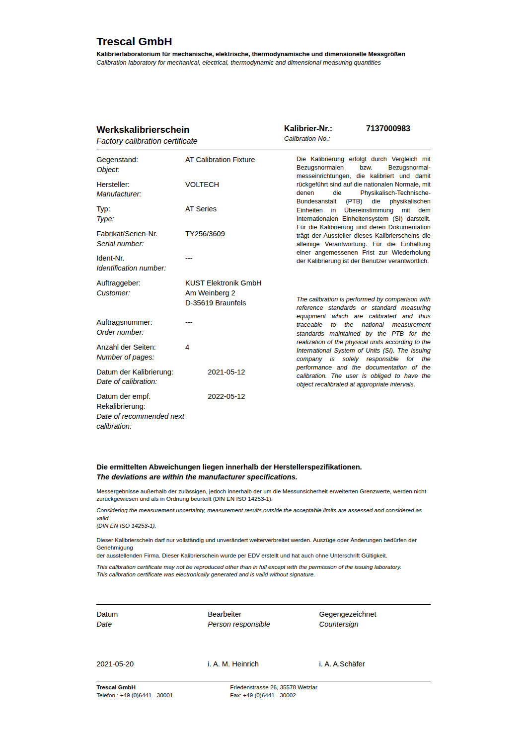Trescal GmbH
Kalibrierlaboratorium für mechanische, elektrische, thermodynamische und dimensionelle Messgrößen
Calibration laboratory for mechanical, electrical, thermodynamic and dimensional measuring quantities
Werkskalibrierschein
Factory calibration certificate
Kalibrier-Nr.:7137000983
Calibration-No.:
| Gegenstand: Object: | AT Calibration Fixture |
| Hersteller: Manufacturer: | VOLTECH |
| Typ: Type: | AT Series |
| Fabrikat/Serien-Nr. Serial number: | TY256/3609 |
| Ident-Nr. Identification number: | --- |
| Auftraggeber: Customer: | KUST Elektronik GmbH Am Weinberg 2 D-35619 Braunfels |
| Auftragsnummer: Order number: | --- |
| Anzahl der Seiten: Number of pages: | 4 |
| Datum der Kalibrierung : Date of calibration: | 2021-05-12 |
| Datum der empf. Rekalibrierung: Date of recommended next calibration: | 2022-05-12 |
Die Kalibrierung erfolgt durch Vergleich mit Bezugsnormalen bzw. Bezugsnormal-messeinrichtungen, die kalibriert und damit rückgeführt sind auf die nationalen Normale, mit denen die Physikalisch-Technische-Bundesanstalt (PTB) die physikalischen Einheiten in Übereinstimmung mit dem Internationalen Einheitensystem (SI) darstellt. Für die Kalibrierung und deren Dokumentation trägt der Aussteller dieses Kalibrierscheins die alleinige Verantwortung. Für die Einhaltung einer angemessenen Frist zur Wiederholung der Kalibrierung ist der Benutzer verantwortlich.
The calibration is performed by comparison with reference standards or standard measuring equipment which are calibrated and thus traceable to the national measurement standards maintained by the PTB for the realization of the physical units according to the International System of Units (SI). The issuing company is solely responsible for the performance and the documentation of the calibration. The user is obliged to have the object recalibrated at appropriate intervals.
Die ermittelten Abweichungen liegen innerhalb der Herstellerspezifikationen.
The deviations are within the manufacturer specifications.
Messergebnisse außerhalb der zulässigen, jedoch innerhalb der um die Messunsicherheit erweiterten Grenzwerte, werden nicht zurückgewiesen und als in Ordnung beurteilt (DIN EN ISO 14253-1).
Considering the measurement uncertainty, measurement results outside the acceptable limits are assessed and considered as valid
(DIN EN ISO 14253-1).
Dieser Kalibrierschein darf nur vollständig und unverändert weiterverbreitet werden. Auszüge oder Änderungen bedürfen der Genehmigung
der ausstellenden Firma. Dieser Kalibrierschein wurde per EDV erstellt und hat auch ohne Unterschrift Gültigkeit.
This calibration certificate may not be reproduced other than in full except with the permission of the issuing laboratory.
This calibration certificate was electronically generated and is valid without signature.
Datum Date
Bearbeiter Person responsible
Gegengezeichnet Countersign
2021-05-20
i. A. M. Heinrich
i. A. A.Schäfer
Trescal GmbH Telefon.: +49 (0)6441 - 30001
Friedenstrasse 26, 35578 Wetzlar Fax: +49 (0)6441 - 30002